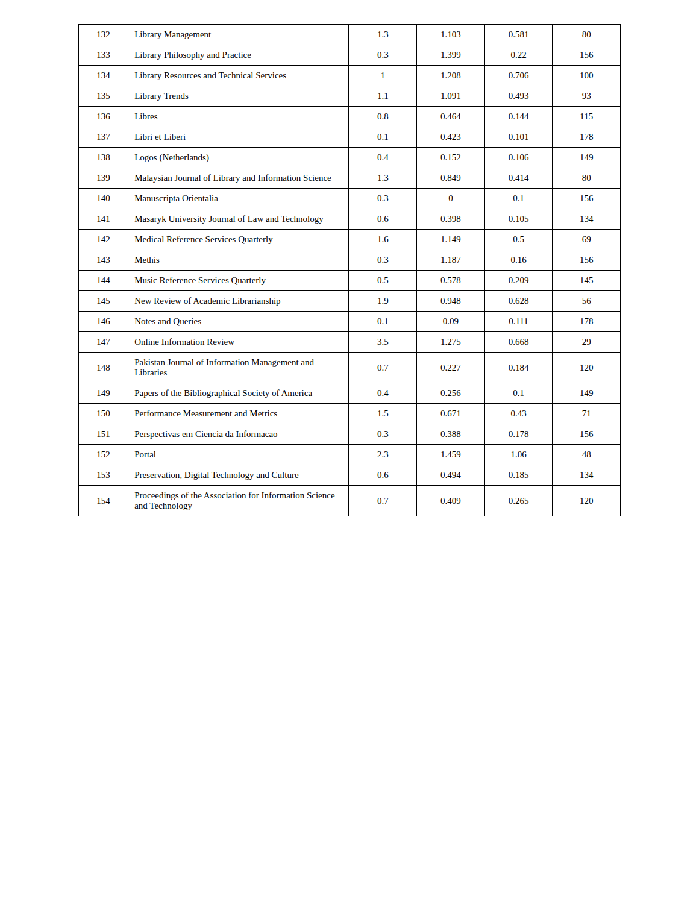| 132 | Library Management | 1.3 | 1.103 | 0.581 | 80 |
| 133 | Library Philosophy and Practice | 0.3 | 1.399 | 0.22 | 156 |
| 134 | Library Resources and Technical Services | 1 | 1.208 | 0.706 | 100 |
| 135 | Library Trends | 1.1 | 1.091 | 0.493 | 93 |
| 136 | Libres | 0.8 | 0.464 | 0.144 | 115 |
| 137 | Libri et Liberi | 0.1 | 0.423 | 0.101 | 178 |
| 138 | Logos (Netherlands) | 0.4 | 0.152 | 0.106 | 149 |
| 139 | Malaysian Journal of Library and Information Science | 1.3 | 0.849 | 0.414 | 80 |
| 140 | Manuscripta Orientalia | 0.3 | 0 | 0.1 | 156 |
| 141 | Masaryk University Journal of Law and Technology | 0.6 | 0.398 | 0.105 | 134 |
| 142 | Medical Reference Services Quarterly | 1.6 | 1.149 | 0.5 | 69 |
| 143 | Methis | 0.3 | 1.187 | 0.16 | 156 |
| 144 | Music Reference Services Quarterly | 0.5 | 0.578 | 0.209 | 145 |
| 145 | New Review of Academic Librarianship | 1.9 | 0.948 | 0.628 | 56 |
| 146 | Notes and Queries | 0.1 | 0.09 | 0.111 | 178 |
| 147 | Online Information Review | 3.5 | 1.275 | 0.668 | 29 |
| 148 | Pakistan Journal of Information Management and Libraries | 0.7 | 0.227 | 0.184 | 120 |
| 149 | Papers of the Bibliographical Society of America | 0.4 | 0.256 | 0.1 | 149 |
| 150 | Performance Measurement and Metrics | 1.5 | 0.671 | 0.43 | 71 |
| 151 | Perspectivas em Ciencia da Informacao | 0.3 | 0.388 | 0.178 | 156 |
| 152 | Portal | 2.3 | 1.459 | 1.06 | 48 |
| 153 | Preservation, Digital Technology and Culture | 0.6 | 0.494 | 0.185 | 134 |
| 154 | Proceedings of the Association for Information Science and Technology | 0.7 | 0.409 | 0.265 | 120 |